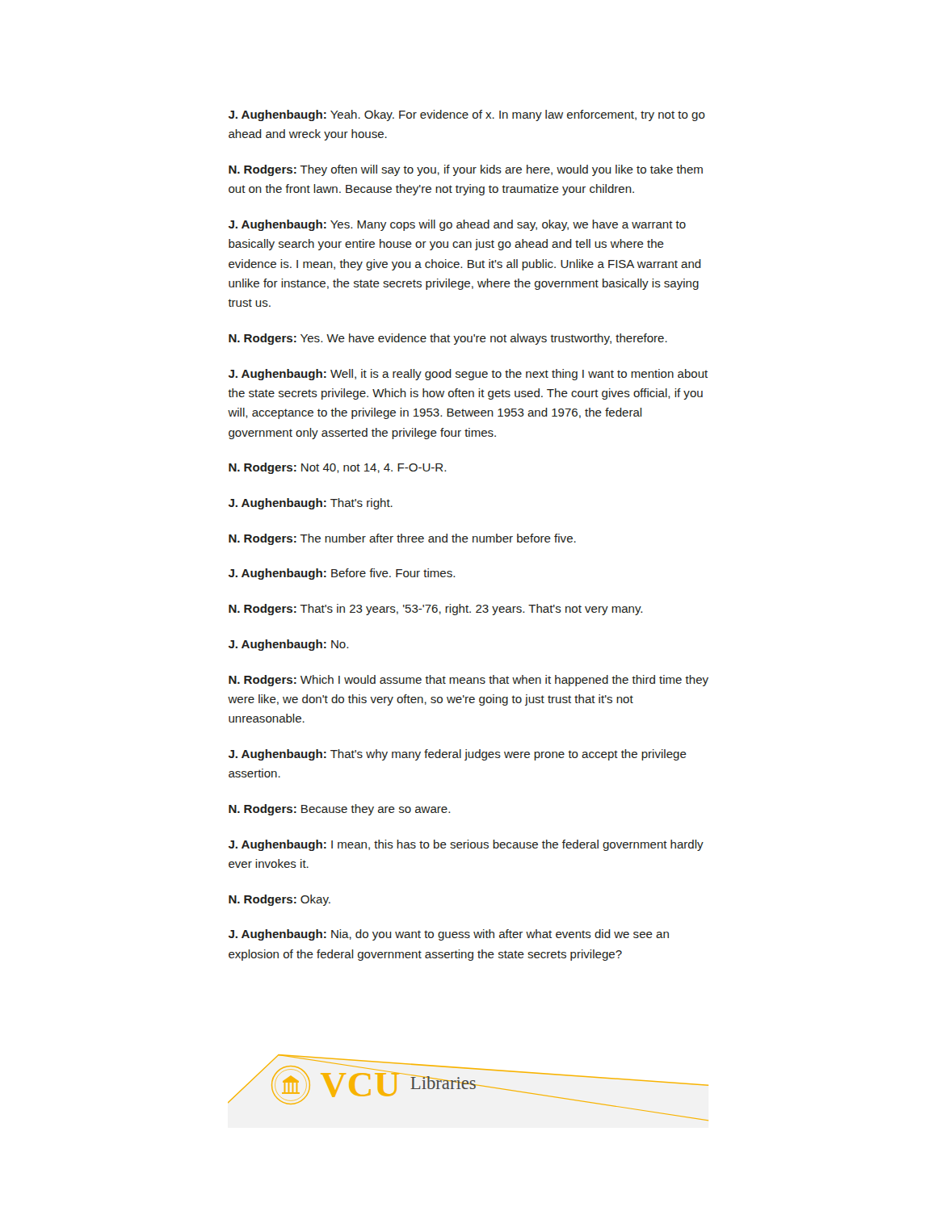J. Aughenbaugh: Yeah. Okay. For evidence of x. In many law enforcement, try not to go ahead and wreck your house.
N. Rodgers: They often will say to you, if your kids are here, would you like to take them out on the front lawn. Because they're not trying to traumatize your children.
J. Aughenbaugh: Yes. Many cops will go ahead and say, okay, we have a warrant to basically search your entire house or you can just go ahead and tell us where the evidence is. I mean, they give you a choice. But it's all public. Unlike a FISA warrant and unlike for instance, the state secrets privilege, where the government basically is saying trust us.
N. Rodgers: Yes. We have evidence that you're not always trustworthy, therefore.
J. Aughenbaugh: Well, it is a really good segue to the next thing I want to mention about the state secrets privilege. Which is how often it gets used. The court gives official, if you will, acceptance to the privilege in 1953. Between 1953 and 1976, the federal government only asserted the privilege four times.
N. Rodgers: Not 40, not 14, 4. F-O-U-R.
J. Aughenbaugh: That's right.
N. Rodgers: The number after three and the number before five.
J. Aughenbaugh: Before five. Four times.
N. Rodgers: That's in 23 years, '53-'76, right. 23 years. That's not very many.
J. Aughenbaugh: No.
N. Rodgers: Which I would assume that means that when it happened the third time they were like, we don't do this very often, so we're going to just trust that it's not unreasonable.
J. Aughenbaugh: That's why many federal judges were prone to accept the privilege assertion.
N. Rodgers: Because they are so aware.
J. Aughenbaugh: I mean, this has to be serious because the federal government hardly ever invokes it.
N. Rodgers: Okay.
J. Aughenbaugh: Nia, do you want to guess with after what events did we see an explosion of the federal government asserting the state secrets privilege?
VCU Libraries